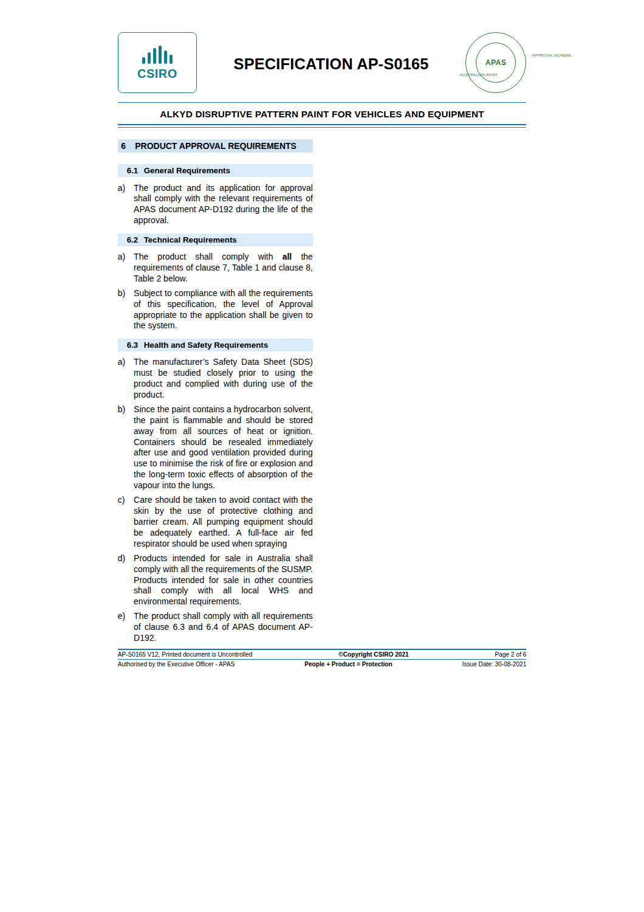CSIRO
SPECIFICATION AP-S0165
AUSTRALIAN PAINT APPROVAL SCHEME
APAS
ALKYD DISRUPTIVE PATTERN PAINT FOR VEHICLES AND EQUIPMENT
6 PRODUCT APPROVAL REQUIREMENTS
6.1 General Requirements
a) The product and its application for approval shall comply with the relevant requirements of APAS document AP-D192 during the life of the approval.
6.2 Technical Requirements
a) The product shall comply with all the requirements of clause 7, Table 1 and clause 8, Table 2 below.
b) Subject to compliance with all the requirements of this specification, the level of Approval appropriate to the application shall be given to the system.
6.3 Health and Safety Requirements
a) The manufacturer’s Safety Data Sheet (SDS) must be studied closely prior to using the product and complied with during use of the product.
b) Since the paint contains a hydrocarbon solvent, the paint is flammable and should be stored away from all sources of heat or ignition. Containers should be resealed immediately after use and good ventilation provided during use to minimise the risk of fire or explosion and the long-term toxic effects of absorption of the vapour into the lungs.
c) Care should be taken to avoid contact with the skin by the use of protective clothing and barrier cream. All pumping equipment should be adequately earthed. A full-face air fed respirator should be used when spraying
d) Products intended for sale in Australia shall comply with all the requirements of the SUSMP. Products intended for sale in other countries shall comply with all local WHS and environmental requirements.
e) The product shall comply with all requirements of clause 6.3 and 6.4 of APAS document AP-D192.
AP-S0165 V12, Printed document is Uncontrolled
©Copyright CSIRO 2021
Page 2 of 6
Authorised by the Executive Officer - APAS
People + Product = Protection
Issue Date: 30-08-2021